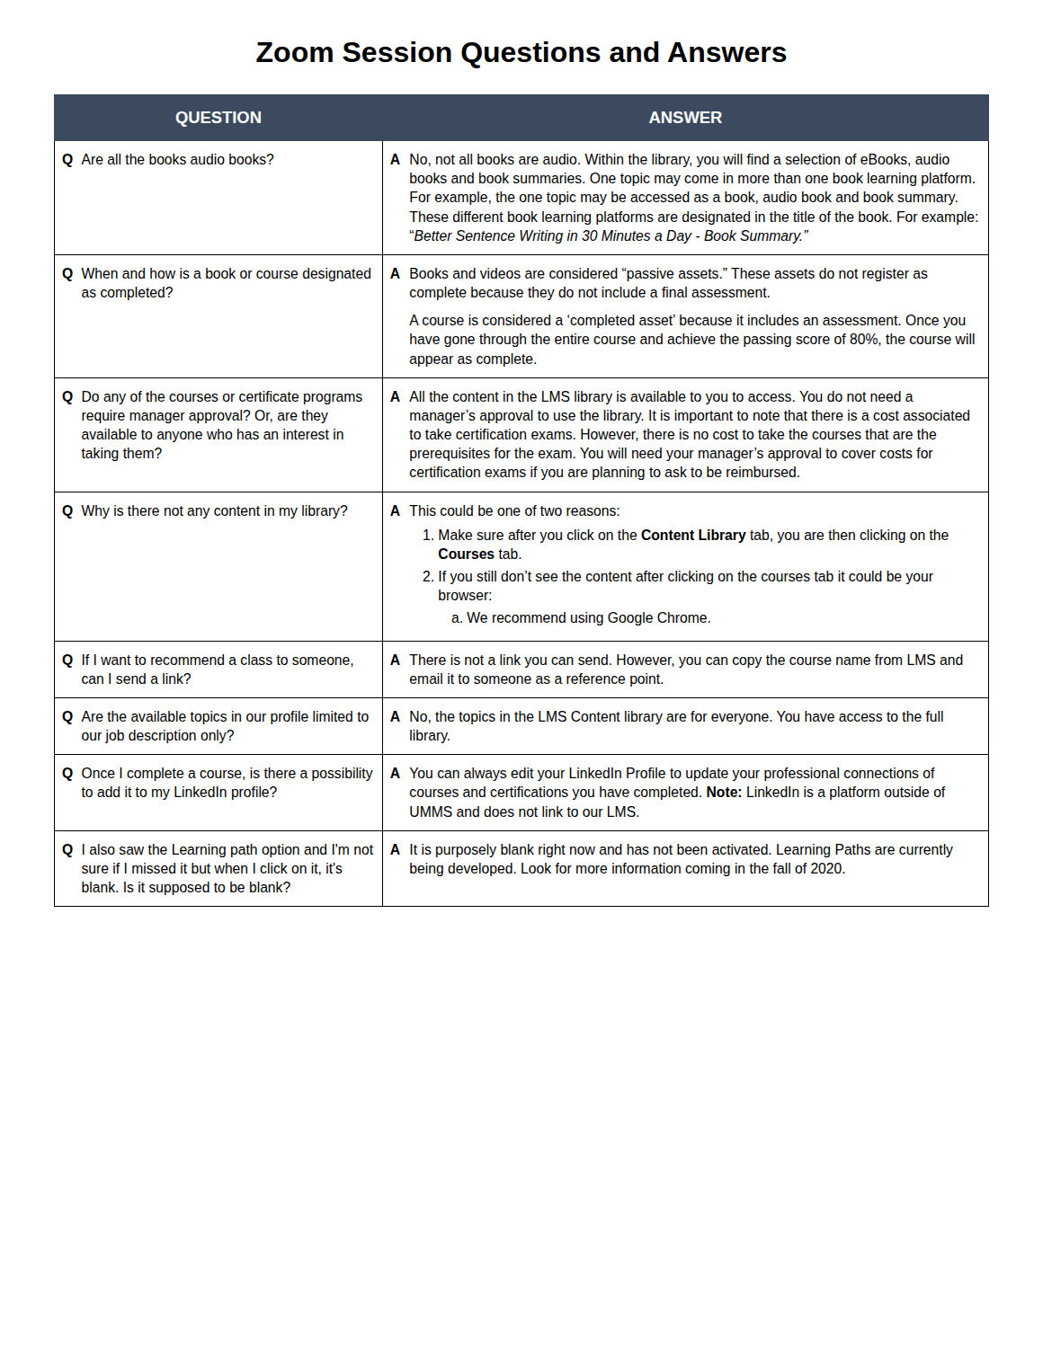Zoom Session Questions and Answers
| QUESTION | ANSWER |
| --- | --- |
| Q | Are all the books audio books? | A | No, not all books are audio. Within the library, you will find a selection of eBooks, audio books and book summaries. One topic may come in more than one book learning platform. For example, the one topic may be accessed as a book, audio book and book summary. These different book learning platforms are designated in the title of the book. For example: “ Better Sentence Writing in 30 Minutes a Day - Book Summary.” |
| Q | When and how is a book or course designated as completed? | A | Books and videos are considered “passive assets.” These assets do not register as complete because they do not include a final assessment. A course is considered a ‘completed asset’ because it includes an assessment. Once you have gone through the entire course and achieve the passing score of 80%, the course will appear as complete. |
| Q | Do any of the courses or certificate programs require manager approval? Or, are they available to anyone who has an interest in taking them? | A | All the content in the LMS library is available to you to access. You do not need a manager’s approval to use the library. It is important to note that there is a cost associated to take certification exams. However, there is no cost to take the courses that are the prerequisites for the exam. You will need your manager’s approval to cover costs for certification exams if you are planning to ask to be reimbursed. |
| Q | Why is there not any content in my library? | A | This could be one of two reasons: Make sure after you click on the Content Library tab, you are then clicking on the Courses tab. If you still don’t see the content after clicking on the courses tab it could be your browser: We recommend using Google Chrome. |
| Q | If I want to recommend a class to someone, can I send a link? | A | There is not a link you can send. However, you can copy the course name from LMS and email it to someone as a reference point. |
| Q | Are the available topics in our profile limited to our job description only? | A | No, the topics in the LMS Content library are for everyone. You have access to the full library. |
| Q | Once I complete a course, is there a possibility to add it to my LinkedIn profile? | A | You can always edit your LinkedIn Profile to update your professional connections of courses and certifications you have completed. Note: LinkedIn is a platform outside of UMMS and does not link to our LMS. |
| Q | I also saw the Learning path option and I'm not sure if I missed it but when I click on it, it's blank. Is it supposed to be blank? | A | It is purposely blank right now and has not been activated. Learning Paths are currently being developed. Look for more information coming in the fall of 2020. |